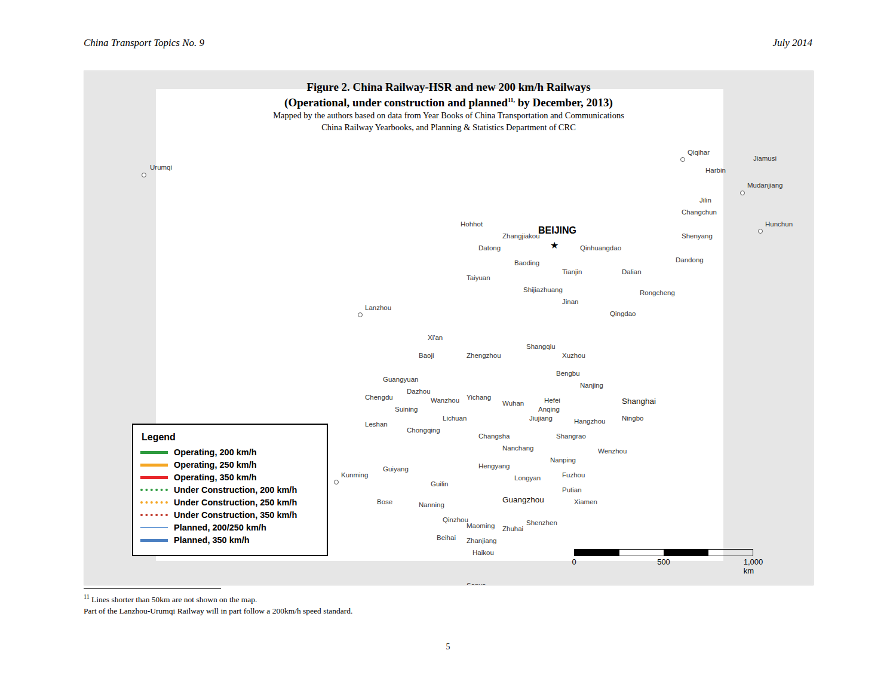China Transport Topics No. 9 July 2014
Figure 2. China Railway-HSR and new 200 km/h Railways
(Operational, under construction and planned11, by December, 2013)
Mapped by the authors based on data from Year Books of China Transportation and Communications
China Railway Yearbooks, and Planning & Statistics Department of CRC
Urumqi
Lanzhou
Xi'an
Baoji
Hohhot
Zhangjiakou
Datong
BEIJING
★
Qinhuangdao
Baoding
Tianjin
Taiyuan
Shijiazhuang
Jinan
Qingdao
Rongcheng
Qiqihar
Jiamusi
Harbin
Mudanjiang
Jilin
Changchun
Hunchun
Shenyang
Dandong
Dalian
Shangqiu
Zhengzhou
Xuzhou
Bengbu
Nanjing
Shanghai
Hefei
Wuhan
Yichang
Wanzhou
Dazhou
Chengdu
Suining
Lichuan
Anqing
Jiujiang
Hangzhou
Ningbo
Leshan
Chongqing
Changsha
Shangrao
Nanchang
Wenzhou
Nanping
Guiyang
Hengyang
Longyan
Fuzhou
Kunming
Guilin
Putian
Xiamen
Bose
Nanning
Guangzhou
Qinzhou
Maoming
Zhuhai
Shenzhen
Beihai
Zhanjiang
Haikou
Sanya
Guangyuan
Legend
Operating, 200 km/h
Operating, 250 km/h
Operating, 350 km/h
Under Construction, 200 km/h
Under Construction, 250 km/h
Under Construction, 350 km/h
Planned, 200/250 km/h
Planned, 350 km/h
0 500 1,000 km
11 Lines shorter than 50km are not shown on the map.
Part of the Lanzhou-Urumqi Railway will in part follow a 200km/h speed standard.
5